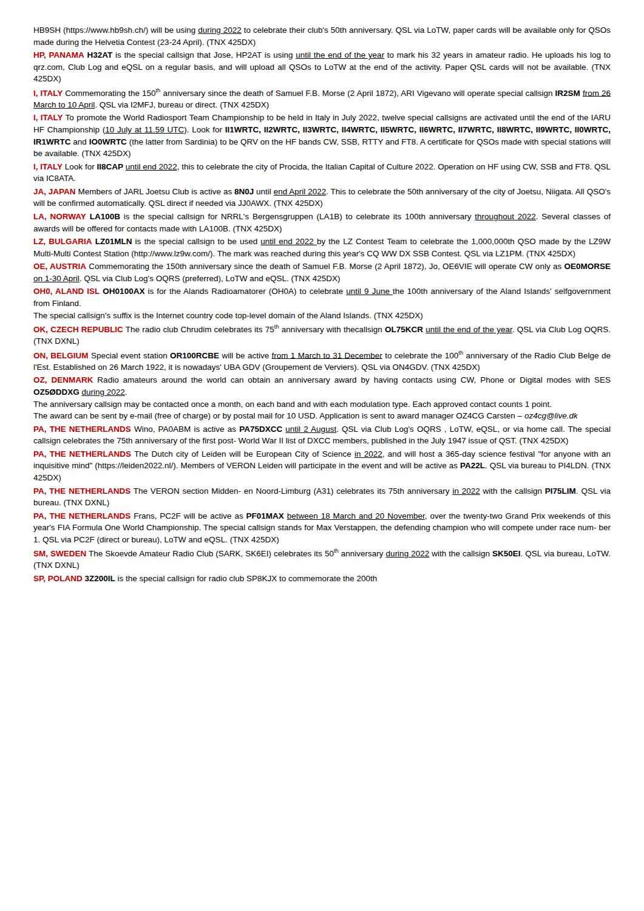HB9SH (https://www.hb9sh.ch/) will be using during 2022 to celebrate their club's 50th anniversary. QSL via LoTW, paper cards will be available only for QSOs made during the Helvetia Contest (23-24 April). (TNX 425DX)
HP, PANAMA H32AT is the special callsign that Jose, HP2AT is using until the end of the year to mark his 32 years in amateur radio. He uploads his log to qrz.com, Club Log and eQSL on a regular basis, and will upload all QSOs to LoTW at the end of the activity. Paper QSL cards will not be available. (TNX 425DX)
I, ITALY Commemorating the 150th anniversary since the death of Samuel F.B. Morse (2 April 1872), ARI Vigevano will operate special callsign IR2SM from 26 March to 10 April. QSL via I2MFJ, bureau or direct. (TNX 425DX)
I, ITALY To promote the World Radiosport Team Championship to be held in Italy in July 2022, twelve special callsigns are activated until the end of the IARU HF Championship (10 July at 11.59 UTC). Look for II1WRTC, II2WRTC, II3WRTC, II4WRTC, II5WRTC, II6WRTC, II7WRTC, II8WRTC, II9WRTC, II0WRTC, IR1WRTC and IO0WRTC (the latter from Sardinia) to be QRV on the HF bands CW, SSB, RTTY and FT8. A certificate for QSOs made with special stations will be available. (TNX 425DX)
I, ITALY Look for II8CAP until end 2022, this to celebrate the city of Procida, the Italian Capital of Culture 2022. Operation on HF using CW, SSB and FT8. QSL via IC8ATA.
JA, JAPAN Members of JARL Joetsu Club is active as 8N0J until end April 2022. This to celebrate the 50th anniversary of the city of Joetsu, Niigata. All QSO's will be confirmed automatically. QSL direct if needed via JJ0AWX. (TNX 425DX)
LA, NORWAY LA100B is the special callsign for NRRL's Bergensgruppen (LA1B) to celebrate its 100th anniversary throughout 2022. Several classes of awards will be offered for contacts made with LA100B. (TNX 425DX)
LZ, BULGARIA LZ01MLN is the special callsign to be used until end 2022 by the LZ Contest Team to celebrate the 1,000,000th QSO made by the LZ9W Multi-Multi Contest Station (http://www.lz9w.com/). The mark was reached during this year's CQ WW DX SSB Contest. QSL via LZ1PM. (TNX 425DX)
OE, AUSTRIA Commemorating the 150th anniversary since the death of Samuel F.B. Morse (2 April 1872), Jo, OE6VIE will operate CW only as OE0MORSE on 1-30 April. QSL via Club Log's OQRS (preferred), LoTW and eQSL. (TNX 425DX)
OH0, ALAND ISL OH0100AX is for the Alands Radioamatorer (OH0A) to celebrate until 9 June the 100th anniversary of the Aland Islands' selfgovernment from Finland.
The special callsign's suffix is the Internet country code top-level domain of the Aland Islands. (TNX 425DX)
OK, CZECH REPUBLIC The radio club Chrudim celebrates its 75th anniversary with thecallsign OL75KCR until the end of the year. QSL via Club Log OQRS. (TNX DXNL)
ON, BELGIUM Special event station OR100RCBE will be active from 1 March to 31 December to celebrate the 100th anniversary of the Radio Club Belge de l'Est. Established on 26 March 1922, it is nowadays' UBA GDV (Groupement de Verviers). QSL via ON4GDV. (TNX 425DX)
OZ, DENMARK Radio amateurs around the world can obtain an anniversary award by having contacts using CW, Phone or Digital modes with SES OZ5ØDDXG during 2022.
The anniversary callsign may be contacted once a month, on each band and with each modulation type. Each approved contact counts 1 point.
The award can be sent by e-mail (free of charge) or by postal mail for 10 USD. Application is sent to award manager OZ4CG Carsten – oz4cg@live.dk
PA, THE NETHERLANDS Wino, PA0ABM is active as PA75DXCC until 2 August. QSL via Club Log's OQRS , LoTW, eQSL, or via home call. The special callsign celebrates the 75th anniversary of the first post- World War II list of DXCC members, published in the July 1947 issue of QST. (TNX 425DX)
PA, THE NETHERLANDS The Dutch city of Leiden will be European City of Science in 2022, and will host a 365-day science festival "for anyone with an inquisitive mind" (https://leiden2022.nl/). Members of VERON Leiden will participate in the event and will be active as PA22L. QSL via bureau to PI4LDN. (TNX 425DX)
PA, THE NETHERLANDS The VERON section Midden- en Noord-Limburg (A31) celebrates its 75th anniversary in 2022 with the callsign PI75LIM. QSL via bureau. (TNX DXNL)
PA, THE NETHERLANDS Frans, PC2F will be active as PF01MAX between 18 March and 20 November, over the twenty-two Grand Prix weekends of this year's FIA Formula One World Championship. The special callsign stands for Max Verstappen, the defending champion who will compete under race num- ber 1. QSL via PC2F (direct or bureau), LoTW and eQSL. (TNX 425DX)
SM, SWEDEN The Skoevde Amateur Radio Club (SARK, SK6EI) celebrates its 50th anniversary during 2022 with the callsign SK50EI. QSL via bureau, LoTW. (TNX DXNL)
SP, POLAND 3Z200IL is the special callsign for radio club SP8KJX to commemorate the 200th